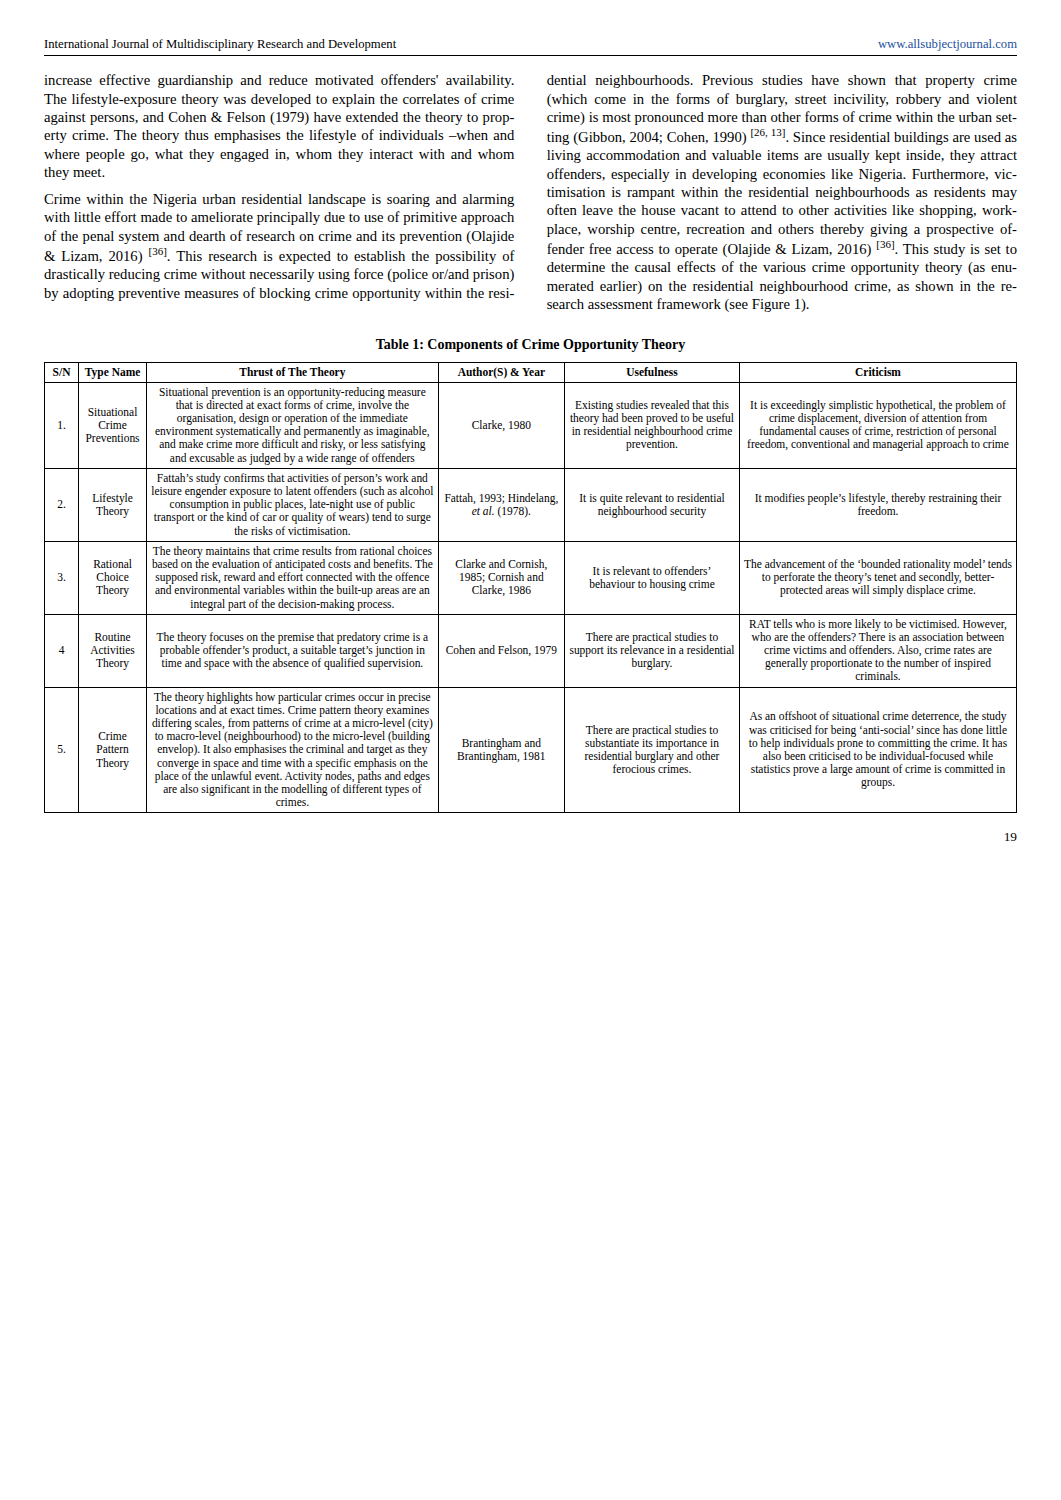International Journal of Multidisciplinary Research and Development www.allsubjectjournal.com
increase effective guardianship and reduce motivated offenders' availability. The lifestyle-exposure theory was developed to explain the correlates of crime against persons, and Cohen & Felson (1979) have extended the theory to property crime. The theory thus emphasises the lifestyle of individuals –when and where people go, what they engaged in, whom they interact with and whom they meet.
Crime within the Nigeria urban residential landscape is soaring and alarming with little effort made to ameliorate principally due to use of primitive approach of the penal system and dearth of research on crime and its prevention (Olajide & Lizam, 2016) [36]. This research is expected to establish the possibility of drastically reducing crime without necessarily using force (police or/and prison) by adopting preventive measures of blocking crime opportunity within the residential neighbourhoods. Previous studies have shown that property crime (which come in the forms of burglary, street incivility, robbery and violent crime) is most pronounced more than other forms of crime within the urban setting (Gibbon, 2004; Cohen, 1990) [26, 13]. Since residential buildings are used as living accommodation and valuable items are usually kept inside, they attract offenders, especially in developing economies like Nigeria. Furthermore, victimisation is rampant within the residential neighbourhoods as residents may often leave the house vacant to attend to other activities like shopping, workplace, worship centre, recreation and others thereby giving a prospective offender free access to operate (Olajide & Lizam, 2016) [36]. This study is set to determine the causal effects of the various crime opportunity theory (as enumerated earlier) on the residential neighbourhood crime, as shown in the research assessment framework (see Figure 1).
Table 1: Components of Crime Opportunity Theory
| S/N | Type Name | Thrust of The Theory | Author(S) & Year | Usefulness | Criticism |
| --- | --- | --- | --- | --- | --- |
| 1. | Situational Crime Preventions | Situational prevention is an opportunity-reducing measure that is directed at exact forms of crime, involve the organisation, design or operation of the immediate environment systematically and permanently as imaginable, and make crime more difficult and risky, or less satisfying and excusable as judged by a wide range of offenders | Clarke, 1980 | Existing studies revealed that this theory had been proved to be useful in residential neighbourhood crime prevention. | It is exceedingly simplistic hypothetical, the problem of crime displacement, diversion of attention from fundamental causes of crime, restriction of personal freedom, conventional and managerial approach to crime |
| 2. | Lifestyle Theory | Fattah’s study confirms that activities of person’s work and leisure engender exposure to latent offenders (such as alcohol consumption in public places, late-night use of public transport or the kind of car or quality of wears) tend to surge the risks of victimisation. | Fattah, 1993; Hindelang, et al. (1978). | It is quite relevant to residential neighbourhood security | It modifies people’s lifestyle, thereby restraining their freedom. |
| 3. | Rational Choice Theory | The theory maintains that crime results from rational choices based on the evaluation of anticipated costs and benefits. The supposed risk, reward and effort connected with the offence and environmental variables within the built-up areas are an integral part of the decision-making process. | Clarke and Cornish, 1985; Cornish and Clarke, 1986 | It is relevant to offenders’ behaviour to housing crime | The advancement of the ‘bounded rationality model’ tends to perforate the theory’s tenet and secondly, better-protected areas will simply displace crime. |
| 4 | Routine Activities Theory | The theory focuses on the premise that predatory crime is a probable offender’s product, a suitable target’s junction in time and space with the absence of qualified supervision. | Cohen and Felson, 1979 | There are practical studies to support its relevance in a residential burglary. | RAT tells who is more likely to be victimised. However, who are the offenders? There is an association between crime victims and offenders. Also, crime rates are generally proportionate to the number of inspired criminals. |
| 5. | Crime Pattern Theory | The theory highlights how particular crimes occur in precise locations and at exact times. Crime pattern theory examines differing scales, from patterns of crime at a micro-level (city) to macro-level (neighbourhood) to the micro-level (building envelop). It also emphasises the criminal and target as they converge in space and time with a specific emphasis on the place of the unlawful event. Activity nodes, paths and edges are also significant in the modelling of different types of crimes. | Brantingham and Brantingham, 1981 | There are practical studies to substantiate its importance in residential burglary and other ferocious crimes. | As an offshoot of situational crime deterrence, the study was criticised for being ‘anti-social’ since has done little to help individuals prone to committing the crime. It has also been criticised to be individual-focused while statistics prove a large amount of crime is committed in groups. |
19